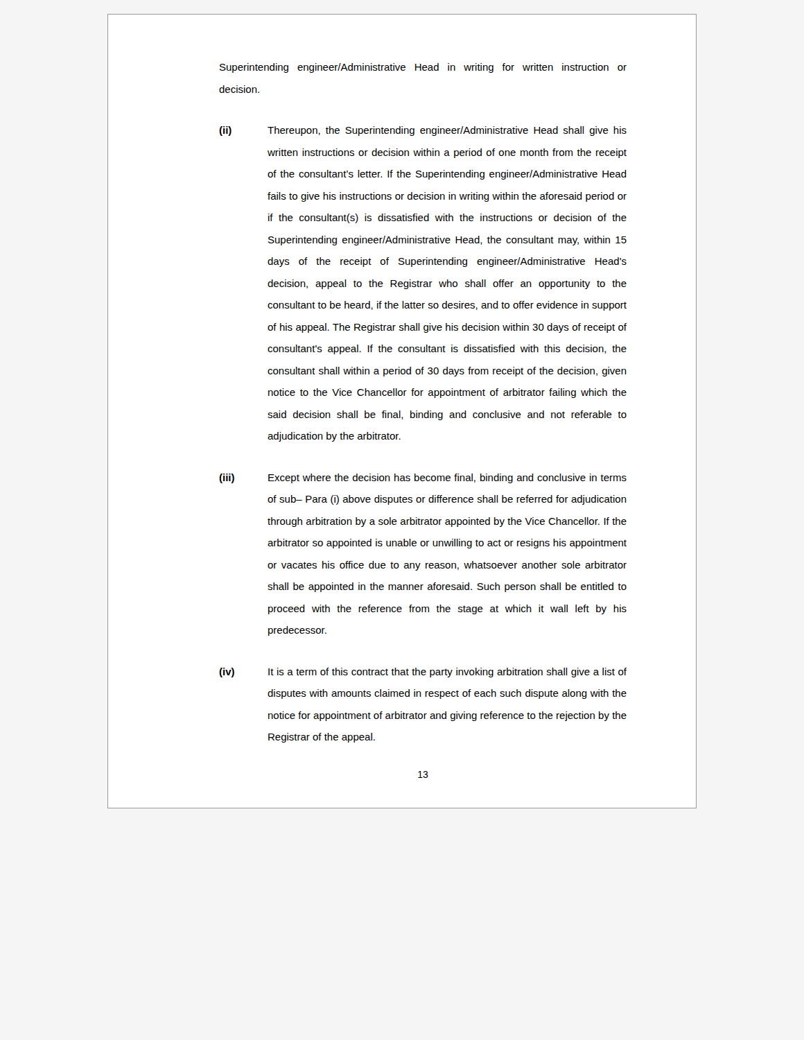Superintending engineer/Administrative Head in writing for written instruction or decision.
(ii)
Thereupon, the Superintending engineer/Administrative Head shall give his written instructions or decision within a period of one month from the receipt of the consultant’s letter. If the Superintending engineer/Administrative Head fails to give his instructions or decision in writing within the aforesaid period or if the consultant(s) is dissatisfied with the instructions or decision of the Superintending engineer/Administrative Head, the consultant may, within 15 days of the receipt of Superintending engineer/Administrative Head's decision, appeal to the Registrar who shall offer an opportunity to the consultant to be heard, if the latter so desires, and to offer evidence in support of his appeal. The Registrar shall give his decision within 30 days of receipt of consultant's appeal. If the consultant is dissatisfied with this decision, the consultant shall within a period of 30 days from receipt of the decision, given notice to the Vice Chancellor for appointment of arbitrator failing which the said decision shall be final, binding and conclusive and not referable to adjudication by the arbitrator.
(iii)
Except where the decision has become final, binding and conclusive in terms of sub– Para (i) above disputes or difference shall be referred for adjudication through arbitration by a sole arbitrator appointed by the Vice Chancellor. If the arbitrator so appointed is unable or unwilling to act or resigns his appointment or vacates his office due to any reason, whatsoever another sole arbitrator shall be appointed in the manner aforesaid. Such person shall be entitled to proceed with the reference from the stage at which it wall left by his predecessor.
(iv)
It is a term of this contract that the party invoking arbitration shall give a list of disputes with amounts claimed in respect of each such dispute along with the notice for appointment of arbitrator and giving reference to the rejection by the Registrar of the appeal.
13